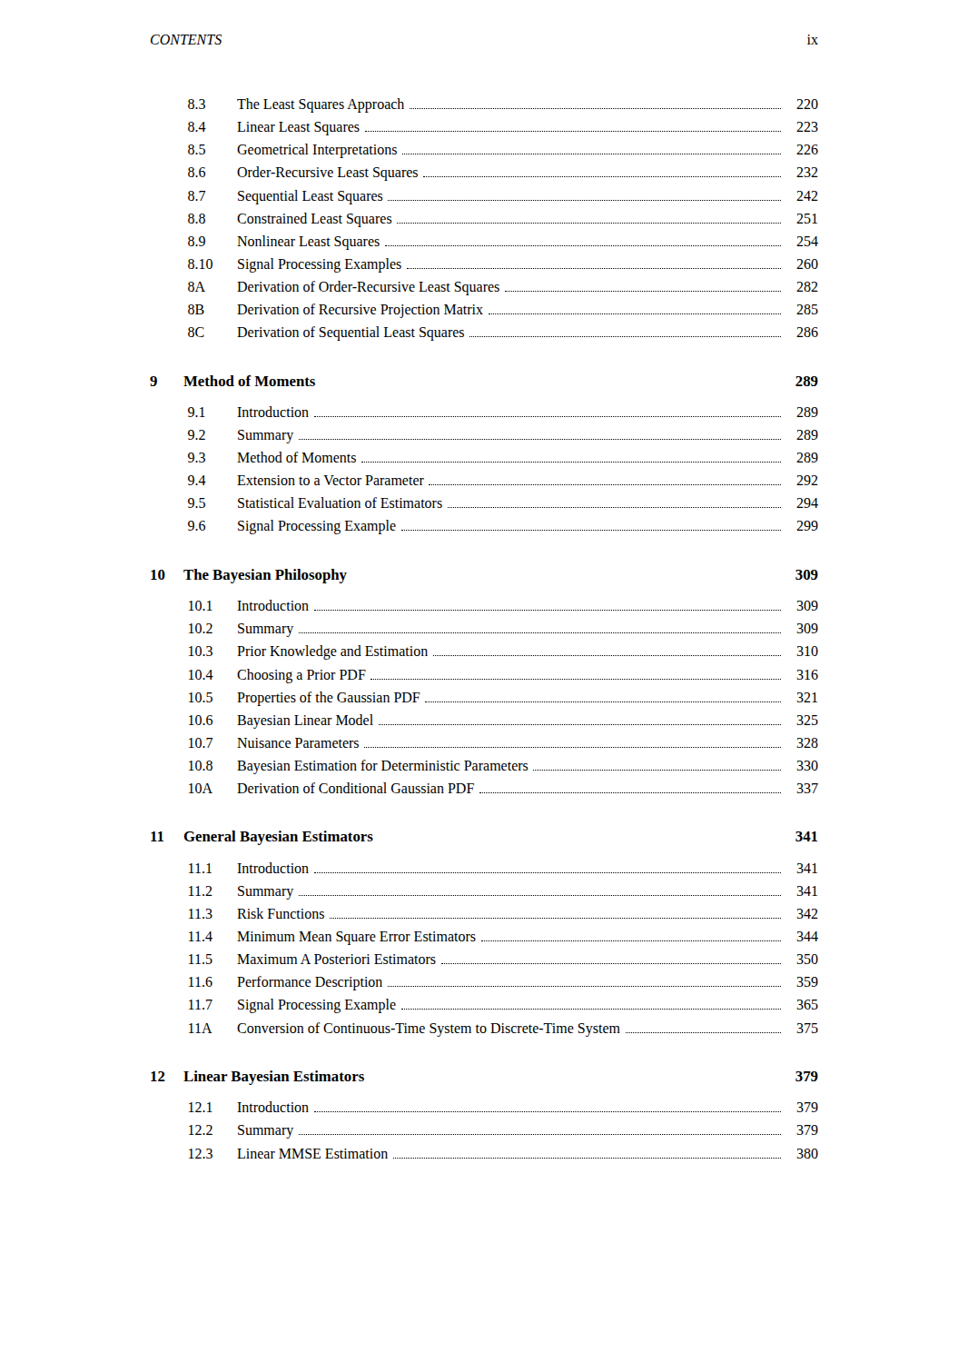CONTENTS ix
8.3 The Least Squares Approach 220
8.4 Linear Least Squares 223
8.5 Geometrical Interpretations 226
8.6 Order-Recursive Least Squares 232
8.7 Sequential Least Squares 242
8.8 Constrained Least Squares 251
8.9 Nonlinear Least Squares 254
8.10 Signal Processing Examples 260
8A Derivation of Order-Recursive Least Squares 282
8B Derivation of Recursive Projection Matrix 285
8C Derivation of Sequential Least Squares 286
9 Method of Moments 289
9.1 Introduction 289
9.2 Summary 289
9.3 Method of Moments 289
9.4 Extension to a Vector Parameter 292
9.5 Statistical Evaluation of Estimators 294
9.6 Signal Processing Example 299
10 The Bayesian Philosophy 309
10.1 Introduction 309
10.2 Summary 309
10.3 Prior Knowledge and Estimation 310
10.4 Choosing a Prior PDF 316
10.5 Properties of the Gaussian PDF 321
10.6 Bayesian Linear Model 325
10.7 Nuisance Parameters 328
10.8 Bayesian Estimation for Deterministic Parameters 330
10A Derivation of Conditional Gaussian PDF 337
11 General Bayesian Estimators 341
11.1 Introduction 341
11.2 Summary 341
11.3 Risk Functions 342
11.4 Minimum Mean Square Error Estimators 344
11.5 Maximum A Posteriori Estimators 350
11.6 Performance Description 359
11.7 Signal Processing Example 365
11A Conversion of Continuous-Time System to Discrete-Time System 375
12 Linear Bayesian Estimators 379
12.1 Introduction 379
12.2 Summary 379
12.3 Linear MMSE Estimation 380